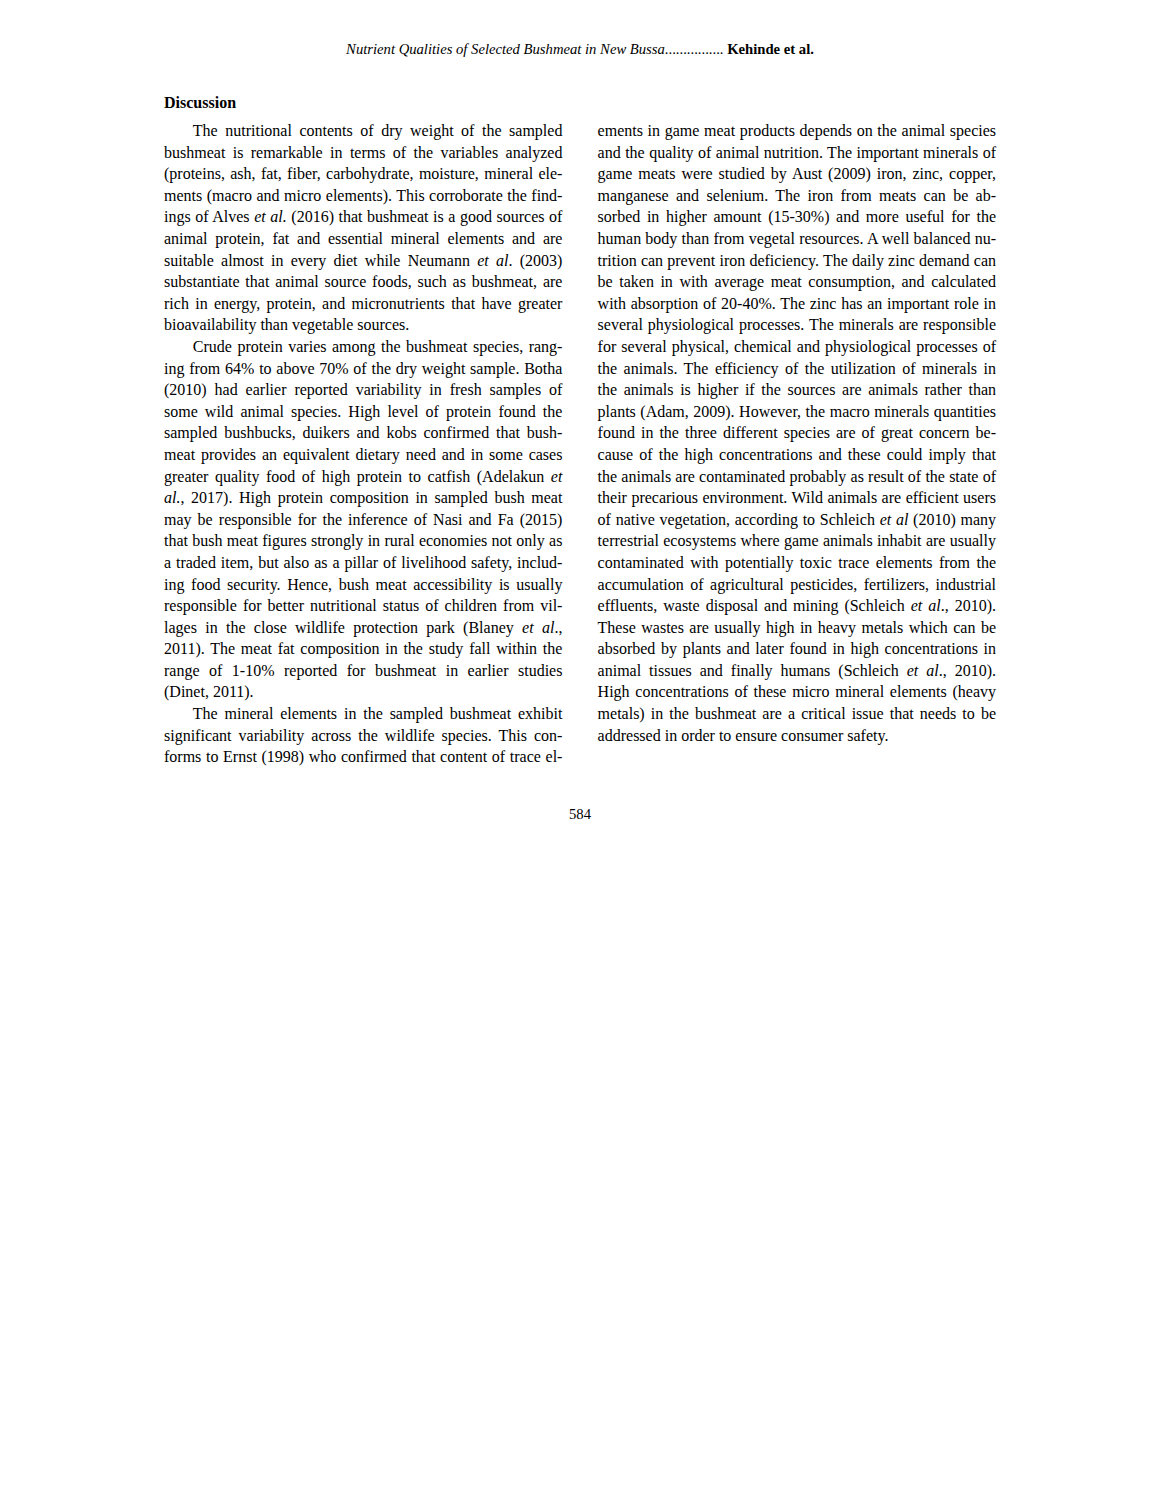Nutrient Qualities of Selected Bushmeat in New Bussa................ Kehinde et al.
Discussion
The nutritional contents of dry weight of the sampled bushmeat is remarkable in terms of the variables analyzed (proteins, ash, fat, fiber, carbohydrate, moisture, mineral elements (macro and micro elements). This corroborate the findings of Alves et al. (2016) that bushmeat is a good sources of animal protein, fat and essential mineral elements and are suitable almost in every diet while Neumann et al. (2003) substantiate that animal source foods, such as bushmeat, are rich in energy, protein, and micronutrients that have greater bioavailability than vegetable sources.
Crude protein varies among the bushmeat species, ranging from 64% to above 70% of the dry weight sample. Botha (2010) had earlier reported variability in fresh samples of some wild animal species. High level of protein found the sampled bushbucks, duikers and kobs confirmed that bushmeat provides an equivalent dietary need and in some cases greater quality food of high protein to catfish (Adelakun et al., 2017). High protein composition in sampled bush meat may be responsible for the inference of Nasi and Fa (2015) that bush meat figures strongly in rural economies not only as a traded item, but also as a pillar of livelihood safety, including food security. Hence, bush meat accessibility is usually responsible for better nutritional status of children from villages in the close wildlife protection park (Blaney et al., 2011). The meat fat composition in the study fall within the range of 1-10% reported for bushmeat in earlier studies (Dinet, 2011).
The mineral elements in the sampled bushmeat exhibit significant variability across the wildlife species. This conforms to Ernst (1998) who confirmed that content of trace elements in game meat products depends on the animal species and the quality of animal nutrition. The important minerals of game meats were studied by Aust (2009) iron, zinc, copper, manganese and selenium. The iron from meats can be absorbed in higher amount (15-30%) and more useful for the human body than from vegetal resources. A well balanced nutrition can prevent iron deficiency. The daily zinc demand can be taken in with average meat consumption, and calculated with absorption of 20-40%. The zinc has an important role in several physiological processes. The minerals are responsible for several physical, chemical and physiological processes of the animals. The efficiency of the utilization of minerals in the animals is higher if the sources are animals rather than plants (Adam, 2009). However, the macro minerals quantities found in the three different species are of great concern because of the high concentrations and these could imply that the animals are contaminated probably as result of the state of their precarious environment. Wild animals are efficient users of native vegetation, according to Schleich et al (2010) many terrestrial ecosystems where game animals inhabit are usually contaminated with potentially toxic trace elements from the accumulation of agricultural pesticides, fertilizers, industrial effluents, waste disposal and mining (Schleich et al., 2010). These wastes are usually high in heavy metals which can be absorbed by plants and later found in high concentrations in animal tissues and finally humans (Schleich et al., 2010). High concentrations of these micro mineral elements (heavy metals) in the bushmeat are a critical issue that needs to be addressed in order to ensure consumer safety.
584